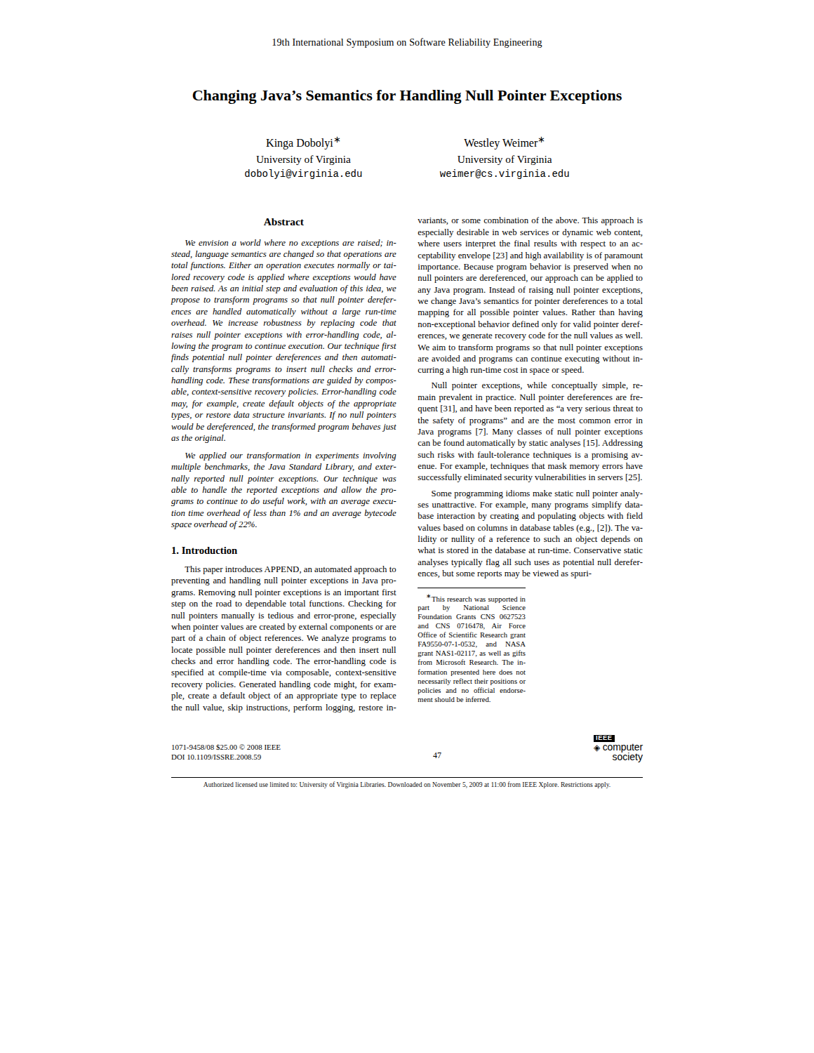19th International Symposium on Software Reliability Engineering
Changing Java’s Semantics for Handling Null Pointer Exceptions
Kinga Dobolyi∗
University of Virginia
dobolyi@virginia.edu
Westley Weimer∗
University of Virginia
weimer@cs.virginia.edu
Abstract
We envision a world where no exceptions are raised; instead, language semantics are changed so that operations are total functions. Either an operation executes normally or tailored recovery code is applied where exceptions would have been raised. As an initial step and evaluation of this idea, we propose to transform programs so that null pointer dereferences are handled automatically without a large run-time overhead. We increase robustness by replacing code that raises null pointer exceptions with error-handling code, allowing the program to continue execution. Our technique first finds potential null pointer dereferences and then automatically transforms programs to insert null checks and error-handling code. These transformations are guided by composable, context-sensitive recovery policies. Error-handling code may, for example, create default objects of the appropriate types, or restore data structure invariants. If no null pointers would be dereferenced, the transformed program behaves just as the original.
We applied our transformation in experiments involving multiple benchmarks, the Java Standard Library, and externally reported null pointer exceptions. Our technique was able to handle the reported exceptions and allow the programs to continue to do useful work, with an average execution time overhead of less than 1% and an average bytecode space overhead of 22%.
1. Introduction
This paper introduces APPEND, an automated approach to preventing and handling null pointer exceptions in Java programs. Removing null pointer exceptions is an important first step on the road to dependable total functions. Checking for null pointers manually is tedious and error-prone, especially when pointer values are created by external components or are part of a chain of object references. We analyze programs to locate possible null pointer dereferences and then insert null checks and error handling code. The error-handling code is specified at compile-time via composable, context-sensitive recovery policies. Generated handling code might, for example, create a default object of an appropriate type to replace the null value, skip instructions, perform logging, restore invariants, or some combination of the above. This approach is especially desirable in web services or dynamic web content, where users interpret the final results with respect to an acceptability envelope [23] and high availability is of paramount importance. Because program behavior is preserved when no null pointers are dereferenced, our approach can be applied to any Java program. Instead of raising null pointer exceptions, we change Java’s semantics for pointer dereferences to a total mapping for all possible pointer values. Rather than having non-exceptional behavior defined only for valid pointer dereferences, we generate recovery code for the null values as well. We aim to transform programs so that null pointer exceptions are avoided and programs can continue executing without incurring a high run-time cost in space or speed.
Null pointer exceptions, while conceptually simple, remain prevalent in practice. Null pointer dereferences are frequent [31], and have been reported as “a very serious threat to the safety of programs” and are the most common error in Java programs [7]. Many classes of null pointer exceptions can be found automatically by static analyses [15]. Addressing such risks with fault-tolerance techniques is a promising avenue. For example, techniques that mask memory errors have successfully eliminated security vulnerabilities in servers [25].
Some programming idioms make static null pointer analyses unattractive. For example, many programs simplify database interaction by creating and populating objects with field values based on columns in database tables (e.g., [2]). The validity or nullity of a reference to such an object depends on what is stored in the database at run-time. Conservative static analyses typically flag all such uses as potential null dereferences, but some reports may be viewed as spuri-
∗This research was supported in part by National Science Foundation Grants CNS 0627523 and CNS 0716478, Air Force Office of Scientific Research grant FA9550-07-1-0532, and NASA grant NAS1-02117, as well as gifts from Microsoft Research. The information presented here does not necessarily reflect their positions or policies and no official endorsement should be inferred.
1071-9458/08 $25.00 © 2008 IEEE
DOI 10.1109/ISSRE.2008.59
47
IEEE
◈ computer
society
Authorized licensed use limited to: University of Virginia Libraries. Downloaded on November 5, 2009 at 11:00 from IEEE Xplore. Restrictions apply.